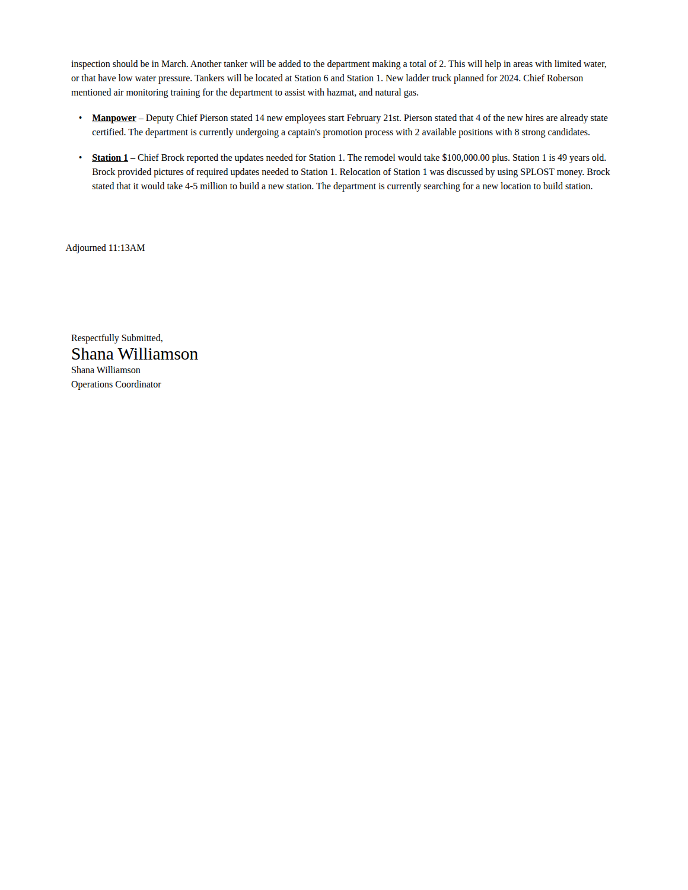inspection should be in March. Another tanker will be added to the department making a total of 2. This will help in areas with limited water, or that have low water pressure. Tankers will be located at Station 6 and Station 1. New ladder truck planned for 2024. Chief Roberson mentioned air monitoring training for the department to assist with hazmat, and natural gas.
Manpower – Deputy Chief Pierson stated 14 new employees start February 21st. Pierson stated that 4 of the new hires are already state certified. The department is currently undergoing a captain's promotion process with 2 available positions with 8 strong candidates.
Station 1 – Chief Brock reported the updates needed for Station 1. The remodel would take $100,000.00 plus. Station 1 is 49 years old. Brock provided pictures of required updates needed to Station 1. Relocation of Station 1 was discussed by using SPLOST money. Brock stated that it would take 4-5 million to build a new station. The department is currently searching for a new location to build station.
Adjourned 11:13AM
Respectfully Submitted,
Shana Williamson
Shana Williamson
Operations Coordinator